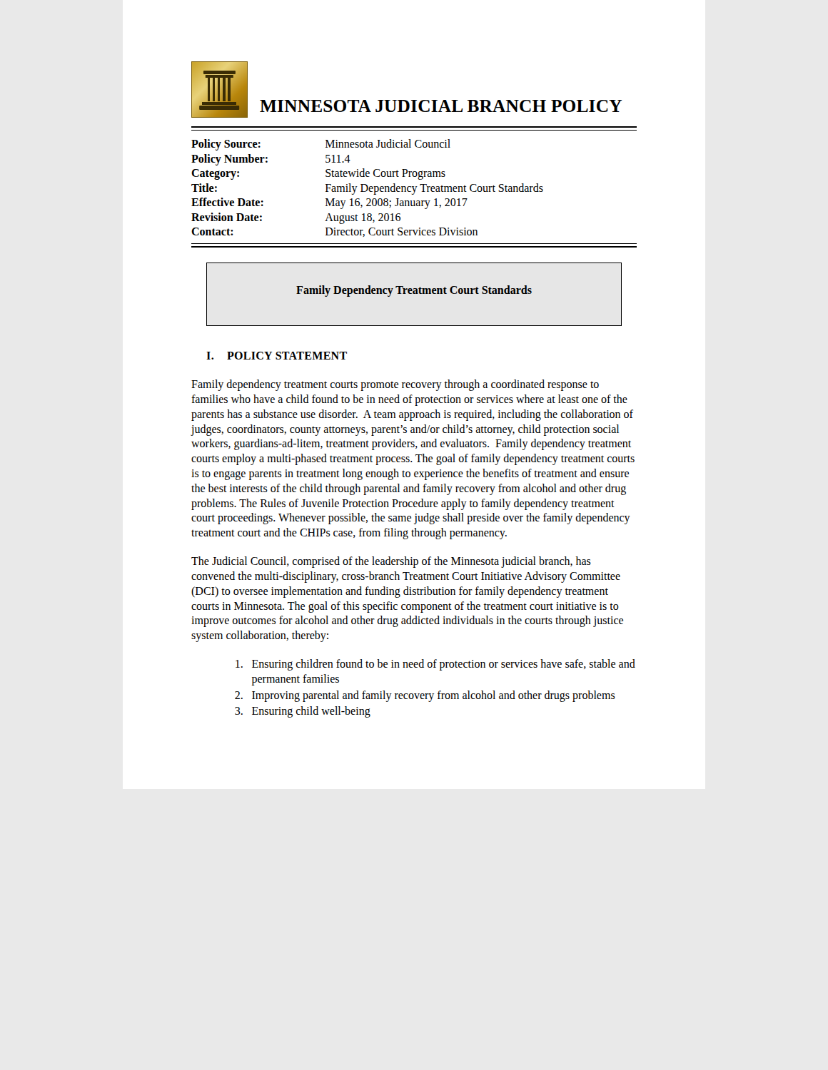MINNESOTA JUDICIAL BRANCH POLICY
| Policy Source: | Minnesota Judicial Council |
| Policy Number: | 511.4 |
| Category: | Statewide Court Programs |
| Title: | Family Dependency Treatment Court Standards |
| Effective Date: | May 16, 2008; January 1, 2017 |
| Revision Date: | August 18, 2016 |
| Contact: | Director, Court Services Division |
Family Dependency Treatment Court Standards
I. POLICY STATEMENT
Family dependency treatment courts promote recovery through a coordinated response to families who have a child found to be in need of protection or services where at least one of the parents has a substance use disorder. A team approach is required, including the collaboration of judges, coordinators, county attorneys, parent’s and/or child’s attorney, child protection social workers, guardians-ad-litem, treatment providers, and evaluators. Family dependency treatment courts employ a multi-phased treatment process. The goal of family dependency treatment courts is to engage parents in treatment long enough to experience the benefits of treatment and ensure the best interests of the child through parental and family recovery from alcohol and other drug problems. The Rules of Juvenile Protection Procedure apply to family dependency treatment court proceedings. Whenever possible, the same judge shall preside over the family dependency treatment court and the CHIPs case, from filing through permanency.
The Judicial Council, comprised of the leadership of the Minnesota judicial branch, has convened the multi-disciplinary, cross-branch Treatment Court Initiative Advisory Committee (DCI) to oversee implementation and funding distribution for family dependency treatment courts in Minnesota. The goal of this specific component of the treatment court initiative is to improve outcomes for alcohol and other drug addicted individuals in the courts through justice system collaboration, thereby:
Ensuring children found to be in need of protection or services have safe, stable and permanent families
Improving parental and family recovery from alcohol and other drugs problems
Ensuring child well-being